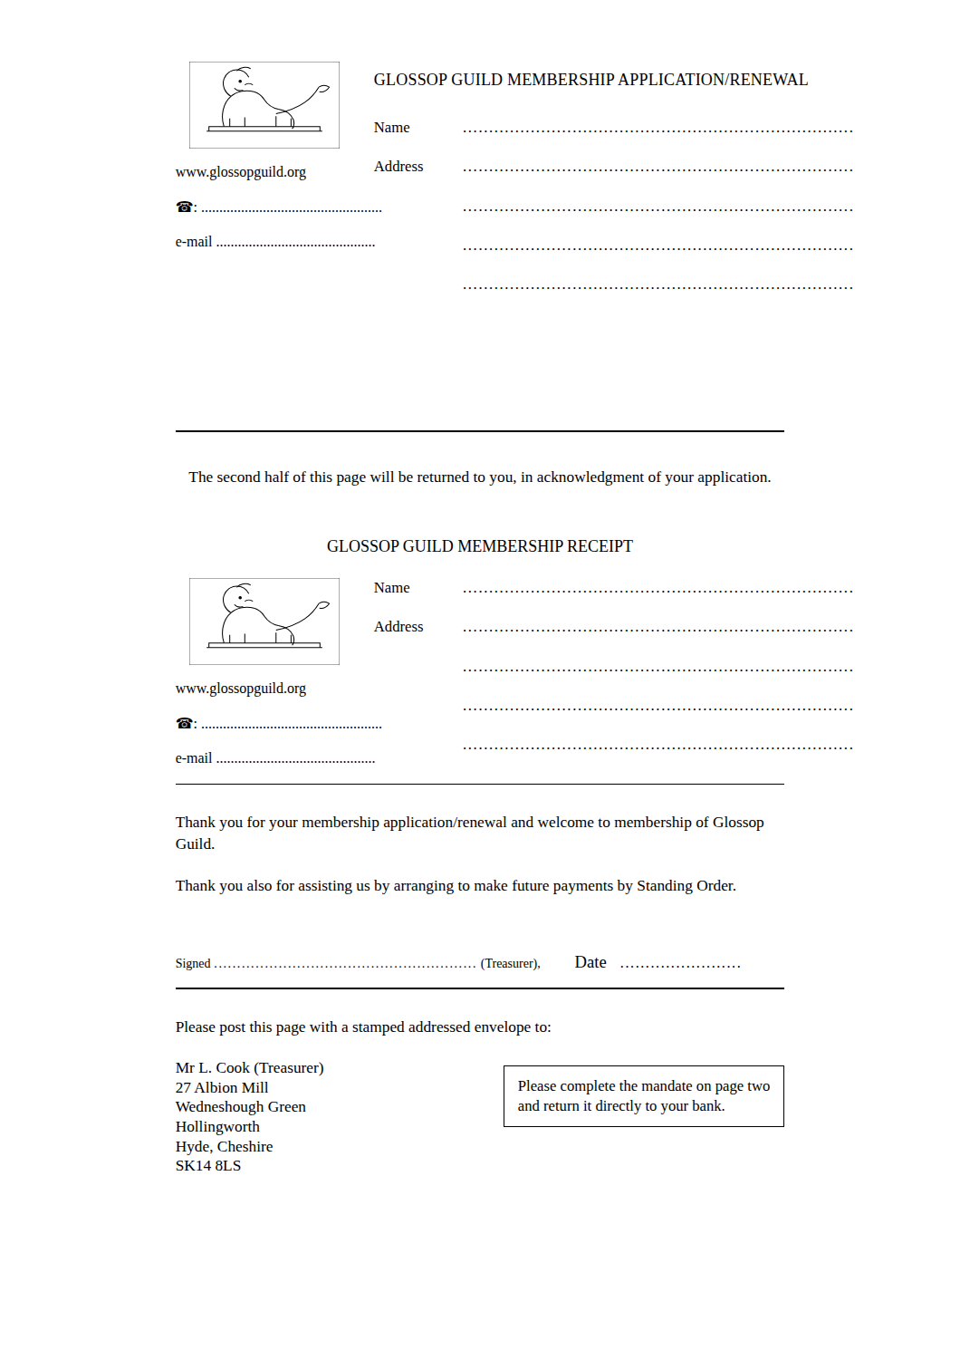www.glossopguild.org
☎: ..................................................
e-mail ............................................
GLOSSOP GUILD MEMBERSHIP APPLICATION/RENEWAL
Name
...........................................................................
Address
...........................................................................
Address
...........................................................................
Address
...........................................................................
Address
...........................................................................
The second half of this page will be returned to you, in acknowledgment of your application.
GLOSSOP GUILD MEMBERSHIP RECEIPT
www.glossopguild.org
☎: ..................................................
e-mail ............................................
Name
...........................................................................
Address
...........................................................................
Address
...........................................................................
Address
...........................................................................
Address
...........................................................................
Thank you for your membership application/renewal and welcome to membership of Glossop Guild.
Thank you also for assisting us by arranging to make future payments by Standing Order.
Signed .........................................................(Treasurer), Date ........................
Please post this page with a stamped addressed envelope to:
Mr L. Cook (Treasurer) 27 Albion Mill Wedneshough Green Hollingworth Hyde, Cheshire SK14 8LS
Please complete the mandate on page two
and return it directly to your bank.